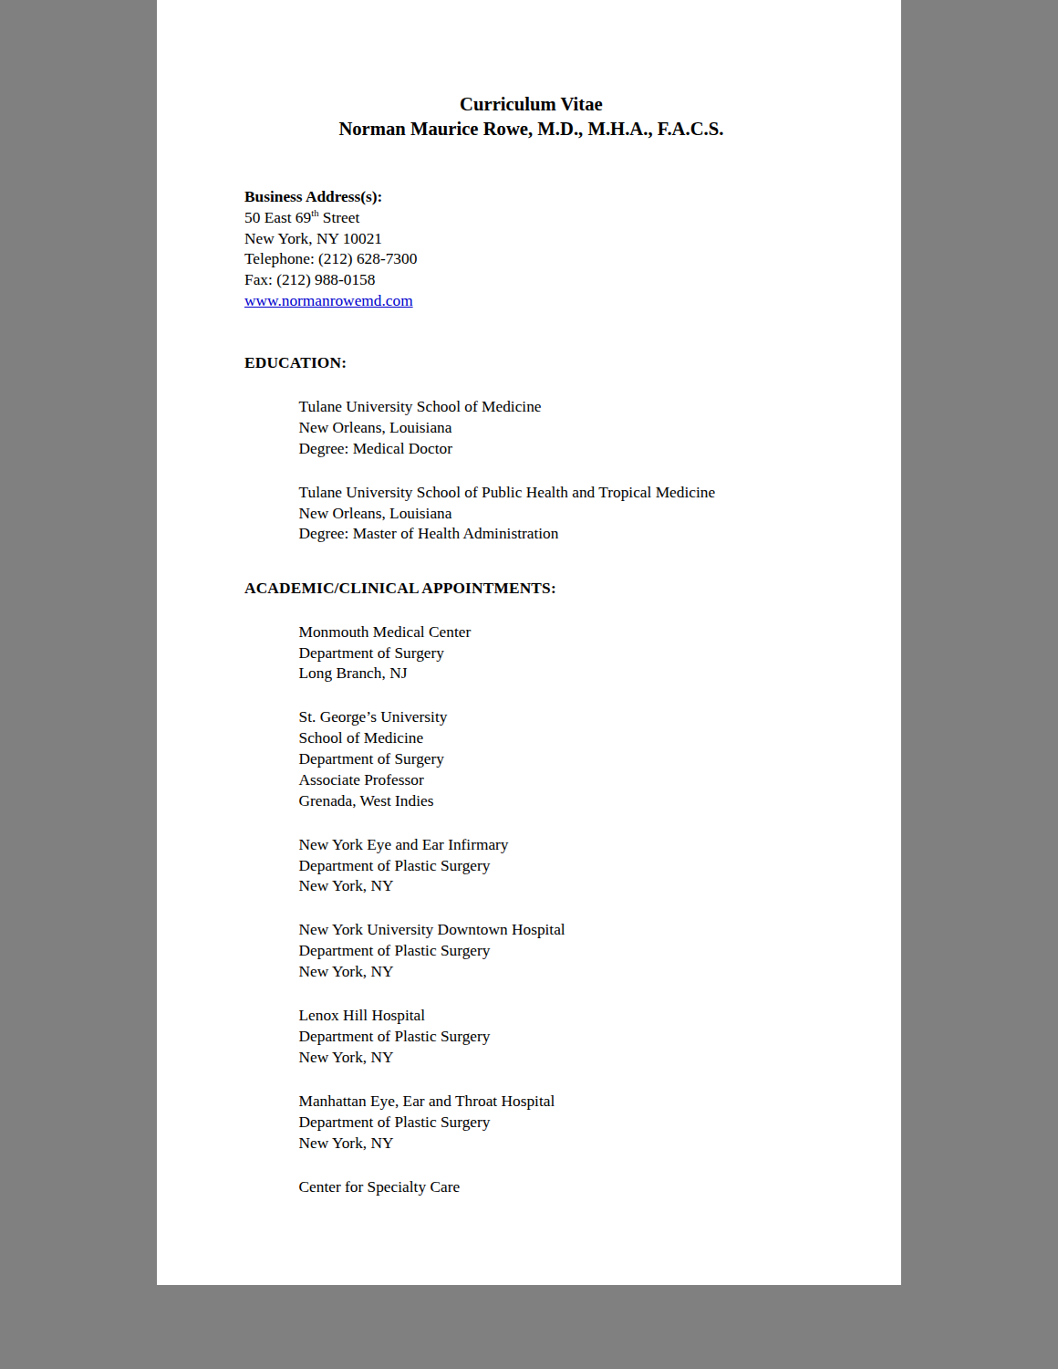Curriculum Vitae Norman Maurice Rowe, M.D., M.H.A., F.A.C.S.
Business Address(s):
50 East 69th Street
New York, NY 10021
Telephone: (212) 628-7300
Fax: (212) 988-0158
www.normanrowemd.com
EDUCATION:
Tulane University School of Medicine
New Orleans, Louisiana
Degree: Medical Doctor
Tulane University School of Public Health and Tropical Medicine
New Orleans, Louisiana
Degree: Master of Health Administration
ACADEMIC/CLINICAL APPOINTMENTS:
Monmouth Medical Center
Department of Surgery
Long Branch, NJ
St. George’s University
School of Medicine
Department of Surgery
Associate Professor
Grenada, West Indies
New York Eye and Ear Infirmary
Department of Plastic Surgery
New York, NY
New York University Downtown Hospital
Department of Plastic Surgery
New York, NY
Lenox Hill Hospital
Department of Plastic Surgery
New York, NY
Manhattan Eye, Ear and Throat Hospital
Department of Plastic Surgery
New York, NY
Center for Specialty Care